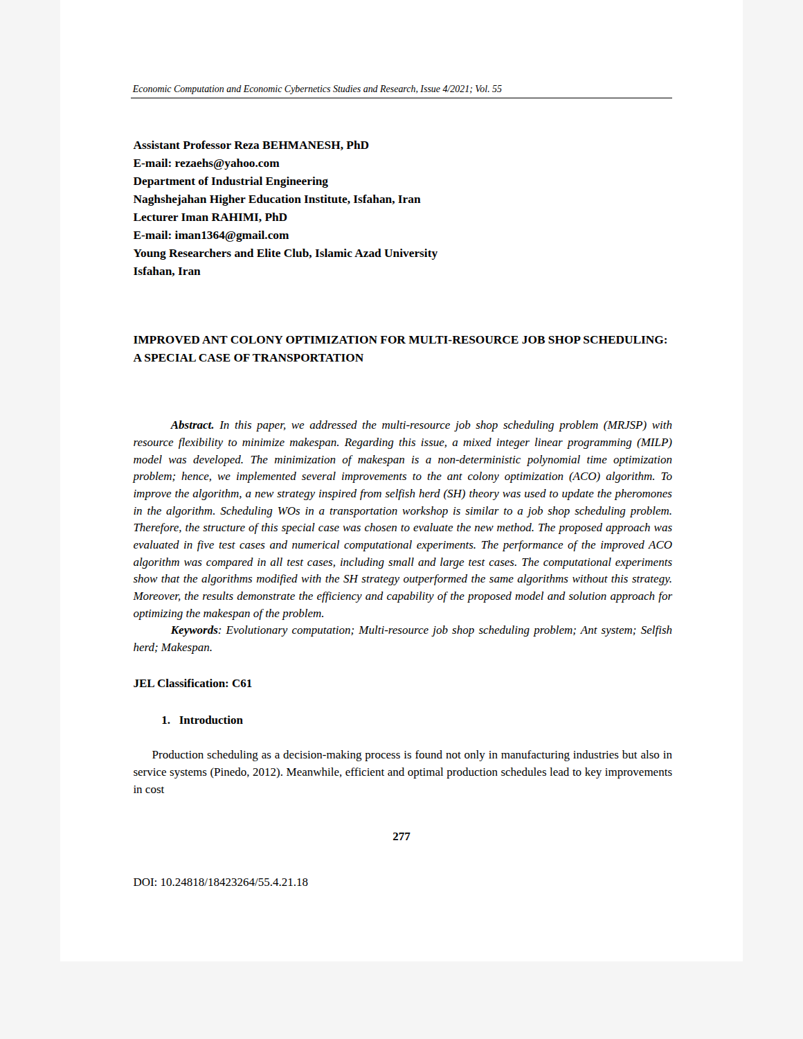Economic Computation and Economic Cybernetics Studies and Research, Issue 4/2021; Vol. 55
Assistant Professor Reza BEHMANESH, PhD E-mail: rezaehs@yahoo.com Department of Industrial Engineering Naghshejahan Higher Education Institute, Isfahan, Iran Lecturer Iman RAHIMI, PhD E-mail: iman1364@gmail.com Young Researchers and Elite Club, Islamic Azad University Isfahan, Iran
Improved Ant Colony Optimization for Multi-Resource Job Shop Scheduling: A Special Case of Transportation
Abstract. In this paper, we addressed the multi-resource job shop scheduling problem (MRJSP) with resource flexibility to minimize makespan. Regarding this issue, a mixed integer linear programming (MILP) model was developed. The minimization of makespan is a non-deterministic polynomial time optimization problem; hence, we implemented several improvements to the ant colony optimization (ACO) algorithm. To improve the algorithm, a new strategy inspired from selfish herd (SH) theory was used to update the pheromones in the algorithm. Scheduling WOs in a transportation workshop is similar to a job shop scheduling problem. Therefore, the structure of this special case was chosen to evaluate the new method. The proposed approach was evaluated in five test cases and numerical computational experiments. The performance of the improved ACO algorithm was compared in all test cases, including small and large test cases. The computational experiments show that the algorithms modified with the SH strategy outperformed the same algorithms without this strategy. Moreover, the results demonstrate the efficiency and capability of the proposed model and solution approach for optimizing the makespan of the problem.
Keywords: Evolutionary computation; Multi-resource job shop scheduling problem; Ant system; Selfish herd; Makespan.
JEL Classification: C61
1. Introduction
Production scheduling as a decision-making process is found not only in manufacturing industries but also in service systems (Pinedo, 2012). Meanwhile, efficient and optimal production schedules lead to key improvements in cost
277
DOI: 10.24818/18423264/55.4.21.18